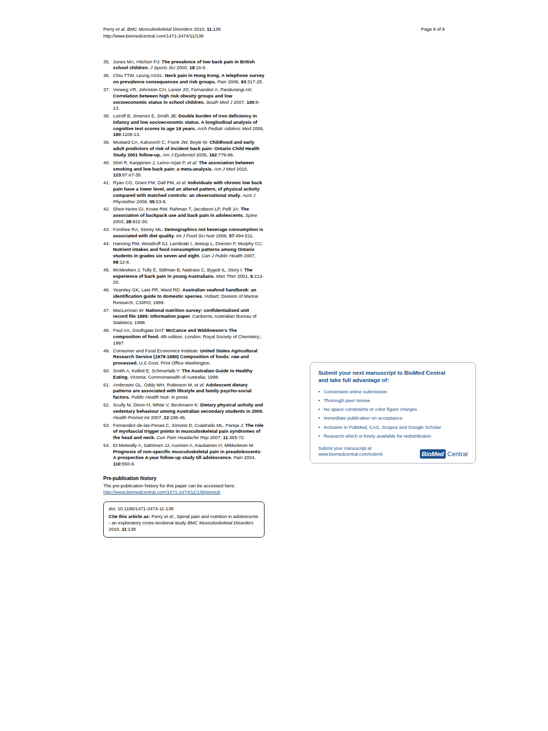Perry et al. BMC Musculoskeletal Disorders 2010, 11:138
http://www.biomedcentral.com/1471-2474/11/138
Page 9 of 9
35. Jones MA, Hitchen PJ: The prevalence of low back pain in British school children. J Sports Sci 2000, 18:15-6.
36. Chiu TTW, Leung ASSL: Neck pain in Hong Kong. A telephone survey on prevalence consequences and risk groups. Pain 2006, 93:317-25.
37. Vieweg VR, Johnston CH, Lanier JO, Fernandez A, Pandurangi AK: Correlation between high risk obesity groups and low socioeconomic status in school children. South Med J 2007, 100:8-13.
38. Lozoff B, Jimenez E, Smith JB: Double burden of iron deficiency in infancy and low socioeconomic status. A longitudinal analysis of cognitive test scores to age 19 years. Arch Pediatr Adolesc Med 2006, 160:1108-13.
39. Mustard CA, Kalcevich C, Frank JW, Boyle M: Childhood and early adult predictors of risk of incident back pain: Ontario Child Health Study 2001 follow-up. Am J Epidemiol 2005, 162:779-86.
40. Shiri R, Karppinen J, Leino-Arjas P, et al: The association between smoking and low back pain: a meta-analysis. Am J Med 2010, 123:87.e7-35.
41. Ryan CG, Grant PM, Dall PM, et al: Individuals with chronic low back pain have a lower level, and an altered pattern, of physical activity compared with matched controls: an observational study. Aust J Physiother 2009, 55:53-8.
42. Sheir-Neiss GI, Kruse RW, Rahman T, Jacobson LP, Pelli JA: The association of backpack use and back pain in adolescents. Spine 2003, 28:922-30.
43. Forshee RA, Storey ML: Demographics not beverage consumption is associated with diet quality. Int J Food Sci Nutr 2006, 57:494-511.
44. Hanning RM, Woodruff SJ, Lambraki I, Jessup L, Driezen P, Murphy CC: Nutrient intakes and food consumption patterns among Ontario students in grades six seven and eight. Can J Public Health 2007, 98:12-6.
45. McMeeken J, Tully E, Stillman B, Nattrass C, Bygott IL, Story I: The experience of back pain in young Australians. Man Ther 2001, 6:213-20.
46. Yearsley GK, Last PR, Ward RD: Australian seafood handbook: an identification guide to domestic species. Hobart; Division of Marine Research, CSIRO; 1999.
47. MacLennan W: National nutrition survey: confidentialised unit record file 1995: information paper. Canberra; Australian Bureau of Statistics; 1998.
48. Paul AA, Southgate DAT: McCance and Widdowson's The composition of food. 4th edition. London: Royal Society of Chemistry;; 1987.
49. Consumer and Food Economics Institute: United States Agricultural Research Service (1979-1980) Composition of foods: raw and processed. U.S Govt. Print Office Washington.
50. Smith A, Kellett E, Schmerlaib Y: The Australian Guide to Healthy Eating. Victoria: Commonwealth of Australia; 1998.
51. Ambrosini GL, Oddy WH, Robinson M, et al: Adolescent dietary patterns are associated with lifestyle and family psycho-social factors. Public Health Nutr. in press.
52. Scully M, Dixon H, White V, Beckmann K: Dietary physical activity and sedentary behaviour among Australian secondary students in 2005. Health Promot Int 2007, 22:236-45.
53. Fernandez-de-las-Penas C, Simons D, Cuadrado ML, Pareja J: The role of myofascial trigger points in musculoskeletal pain syndromes of the head and neck. Curr Pain Headache Rep 2007, 11:365-72.
54. El-Metwally A, Salminen JJ, Auvinen A, Kautiainen H, Mikkelsson M: Prognosis of non-specific musculoskeletal pain in preadolescents: A prospective 4-year follow-up study till adolescence. Pain 2004, 110:550-9.
Pre-publication history
The pre-publication history for this paper can be accessed here:
http://www.biomedcentral.com/1471-2474/11/138/prepub
doi: 10.1186/1471-2474-11-138
Cite this article as: Perry et al., Spinal pain and nutrition in adolescents - an exploratory cross-sectional study BMC Musculoskeletal Disorders 2010, 11:138
Submit your next manuscript to BioMed Central
and take full advantage of:
Convenient online submission
Thorough peer review
No space constraints or color figure charges
Immediate publication on acceptance
Inclusion in PubMed, CAS, Scopus and Google Scholar
Research which is freely available for redistribution
Submit your manuscript at
www.biomedcentral.com/submit
BioMed Central